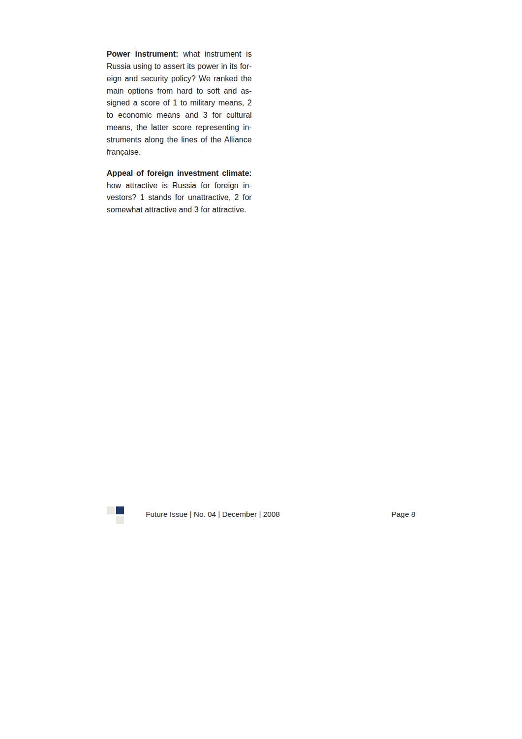Power instrument: what instrument is Russia using to assert its power in its foreign and security policy? We ranked the main options from hard to soft and assigned a score of 1 to military means, 2 to economic means and 3 for cultural means, the latter score representing instruments along the lines of the Alliance française.
Appeal of foreign investment climate: how attractive is Russia for foreign investors? 1 stands for unattractive, 2 for somewhat attractive and 3 for attractive.
Future Issue | No. 04 | December | 2008
Page 8